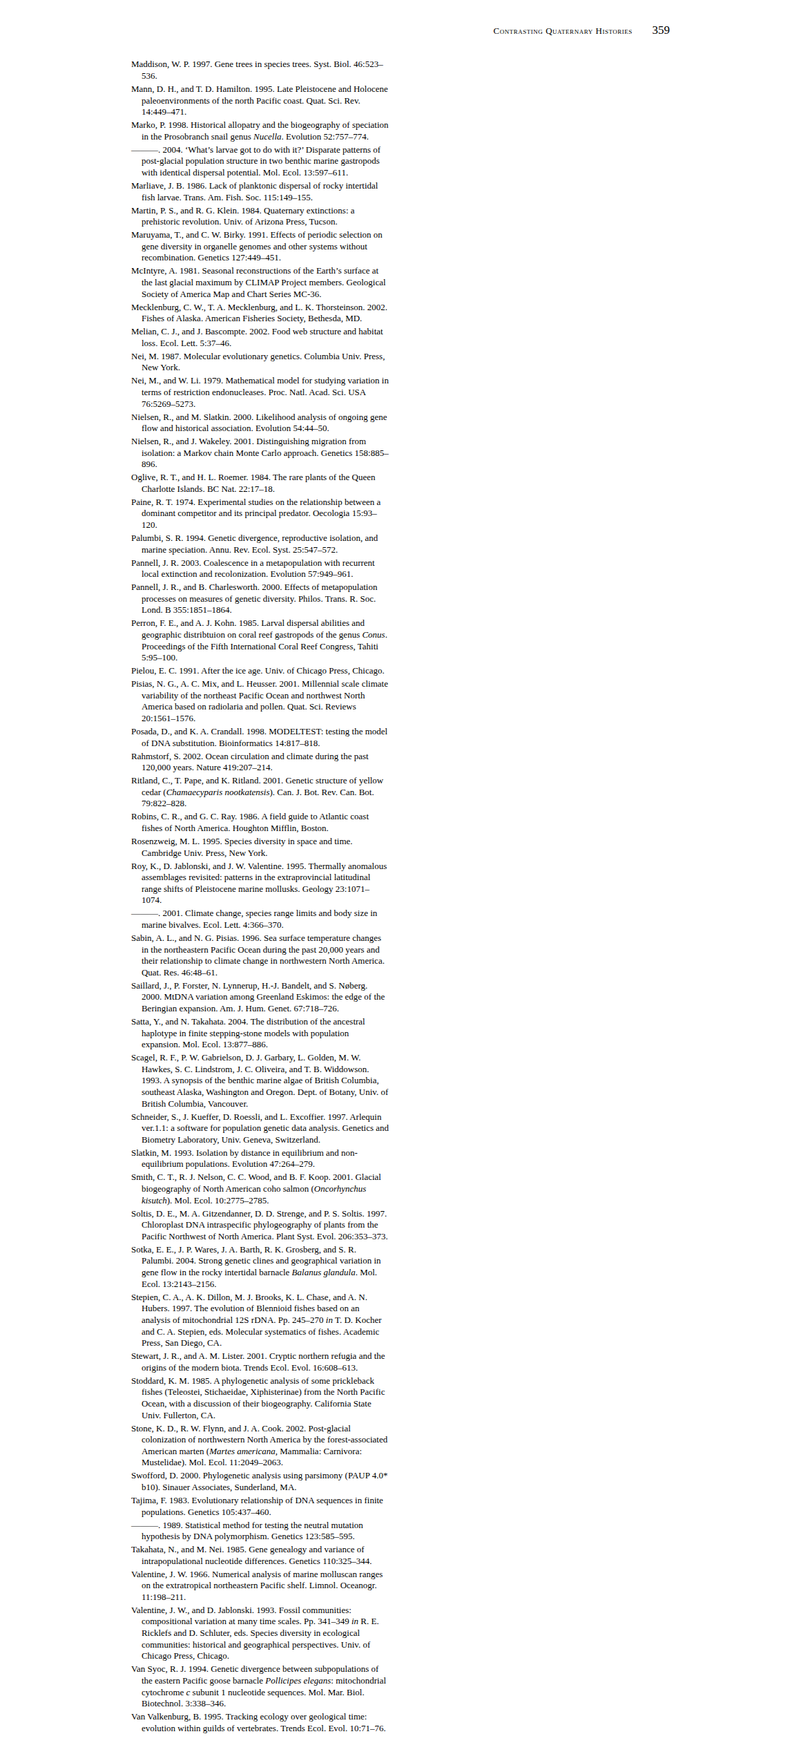Contrasting Quaternary Histories 359
Maddison, W. P. 1997. Gene trees in species trees. Syst. Biol. 46:523–536.
Mann, D. H., and T. D. Hamilton. 1995. Late Pleistocene and Holocene paleoenvironments of the north Pacific coast. Quat. Sci. Rev. 14:449–471.
Marko, P. 1998. Historical allopatry and the biogeography of speciation in the Prosobranch snail genus Nucella. Evolution 52:757–774.
———. 2004. ‘What’s larvae got to do with it?’ Disparate patterns of post-glacial population structure in two benthic marine gastropods with identical dispersal potential. Mol. Ecol. 13:597–611.
Marliave, J. B. 1986. Lack of planktonic dispersal of rocky intertidal fish larvae. Trans. Am. Fish. Soc. 115:149–155.
Martin, P. S., and R. G. Klein. 1984. Quaternary extinctions: a prehistoric revolution. Univ. of Arizona Press, Tucson.
Maruyama, T., and C. W. Birky. 1991. Effects of periodic selection on gene diversity in organelle genomes and other systems without recombination. Genetics 127:449–451.
McIntyre, A. 1981. Seasonal reconstructions of the Earth’s surface at the last glacial maximum by CLIMAP Project members. Geological Society of America Map and Chart Series MC-36.
Mecklenburg, C. W., T. A. Mecklenburg, and L. K. Thorsteinson. 2002. Fishes of Alaska. American Fisheries Society, Bethesda, MD.
Melian, C. J., and J. Bascompte. 2002. Food web structure and habitat loss. Ecol. Lett. 5:37–46.
Nei, M. 1987. Molecular evolutionary genetics. Columbia Univ. Press, New York.
Nei, M., and W. Li. 1979. Mathematical model for studying variation in terms of restriction endonucleases. Proc. Natl. Acad. Sci. USA 76:5269–5273.
Nielsen, R., and M. Slatkin. 2000. Likelihood analysis of ongoing gene flow and historical association. Evolution 54:44–50.
Nielsen, R., and J. Wakeley. 2001. Distinguishing migration from isolation: a Markov chain Monte Carlo approach. Genetics 158:885–896.
Oglive, R. T., and H. L. Roemer. 1984. The rare plants of the Queen Charlotte Islands. BC Nat. 22:17–18.
Paine, R. T. 1974. Experimental studies on the relationship between a dominant competitor and its principal predator. Oecologia 15:93–120.
Palumbi, S. R. 1994. Genetic divergence, reproductive isolation, and marine speciation. Annu. Rev. Ecol. Syst. 25:547–572.
Pannell, J. R. 2003. Coalescence in a metapopulation with recurrent local extinction and recolonization. Evolution 57:949–961.
Pannell, J. R., and B. Charlesworth. 2000. Effects of metapopulation processes on measures of genetic diversity. Philos. Trans. R. Soc. Lond. B 355:1851–1864.
Perron, F. E., and A. J. Kohn. 1985. Larval dispersal abilities and geographic distribtuion on coral reef gastropods of the genus Conus. Proceedings of the Fifth International Coral Reef Congress, Tahiti 5:95–100.
Pielou, E. C. 1991. After the ice age. Univ. of Chicago Press, Chicago.
Pisias, N. G., A. C. Mix, and L. Heusser. 2001. Millennial scale climate variability of the northeast Pacific Ocean and northwest North America based on radiolaria and pollen. Quat. Sci. Reviews 20:1561–1576.
Posada, D., and K. A. Crandall. 1998. MODELTEST: testing the model of DNA substitution. Bioinformatics 14:817–818.
Rahmstorf, S. 2002. Ocean circulation and climate during the past 120,000 years. Nature 419:207–214.
Ritland, C., T. Pape, and K. Ritland. 2001. Genetic structure of yellow cedar (Chamaecyparis nootkatensis). Can. J. Bot. Rev. Can. Bot. 79:822–828.
Robins, C. R., and G. C. Ray. 1986. A field guide to Atlantic coast fishes of North America. Houghton Mifflin, Boston.
Rosenzweig, M. L. 1995. Species diversity in space and time. Cambridge Univ. Press, New York.
Roy, K., D. Jablonski, and J. W. Valentine. 1995. Thermally anomalous assemblages revisited: patterns in the extraprovincial latitudinal range shifts of Pleistocene marine mollusks. Geology 23:1071–1074.
———. 2001. Climate change, species range limits and body size in marine bivalves. Ecol. Lett. 4:366–370.
Sabin, A. L., and N. G. Pisias. 1996. Sea surface temperature changes in the northeastern Pacific Ocean during the past 20,000 years and their relationship to climate change in northwestern North America. Quat. Res. 46:48–61.
Saillard, J., P. Forster, N. Lynnerup, H.-J. Bandelt, and S. Nøberg. 2000. MtDNA variation among Greenland Eskimos: the edge of the Beringian expansion. Am. J. Hum. Genet. 67:718–726.
Satta, Y., and N. Takahata. 2004. The distribution of the ancestral haplotype in finite stepping-stone models with population expansion. Mol. Ecol. 13:877–886.
Scagel, R. F., P. W. Gabrielson, D. J. Garbary, L. Golden, M. W. Hawkes, S. C. Lindstrom, J. C. Oliveira, and T. B. Widdowson. 1993. A synopsis of the benthic marine algae of British Columbia, southeast Alaska, Washington and Oregon. Dept. of Botany, Univ. of British Columbia, Vancouver.
Schneider, S., J. Kueffer, D. Roessli, and L. Excoffier. 1997. Arlequin ver.1.1: a software for population genetic data analysis. Genetics and Biometry Laboratory, Univ. Geneva, Switzerland.
Slatkin, M. 1993. Isolation by distance in equilibrium and non-equilibrium populations. Evolution 47:264–279.
Smith, C. T., R. J. Nelson, C. C. Wood, and B. F. Koop. 2001. Glacial biogeography of North American coho salmon (Oncorhynchus kisutch). Mol. Ecol. 10:2775–2785.
Soltis, D. E., M. A. Gitzendanner, D. D. Strenge, and P. S. Soltis. 1997. Chloroplast DNA intraspecific phylogeography of plants from the Pacific Northwest of North America. Plant Syst. Evol. 206:353–373.
Sotka, E. E., J. P. Wares, J. A. Barth, R. K. Grosberg, and S. R. Palumbi. 2004. Strong genetic clines and geographical variation in gene flow in the rocky intertidal barnacle Balanus glandula. Mol. Ecol. 13:2143–2156.
Stepien, C. A., A. K. Dillon, M. J. Brooks, K. L. Chase, and A. N. Hubers. 1997. The evolution of Blennioid fishes based on an analysis of mitochondrial 12S rDNA. Pp. 245–270 in T. D. Kocher and C. A. Stepien, eds. Molecular systematics of fishes. Academic Press, San Diego, CA.
Stewart, J. R., and A. M. Lister. 2001. Cryptic northern refugia and the origins of the modern biota. Trends Ecol. Evol. 16:608–613.
Stoddard, K. M. 1985. A phylogenetic analysis of some prickleback fishes (Teleostei, Stichaeidae, Xiphisterinae) from the North Pacific Ocean, with a discussion of their biogeography. California State Univ. Fullerton, CA.
Stone, K. D., R. W. Flynn, and J. A. Cook. 2002. Post-glacial colonization of northwestern North America by the forest-associated American marten (Martes americana, Mammalia: Carnivora: Mustelidae). Mol. Ecol. 11:2049–2063.
Swofford, D. 2000. Phylogenetic analysis using parsimony (PAUP 4.0* b10). Sinauer Associates, Sunderland, MA.
Tajima, F. 1983. Evolutionary relationship of DNA sequences in finite populations. Genetics 105:437–460.
———. 1989. Statistical method for testing the neutral mutation hypothesis by DNA polymorphism. Genetics 123:585–595.
Takahata, N., and M. Nei. 1985. Gene genealogy and variance of intrapopulational nucleotide differences. Genetics 110:325–344.
Valentine, J. W. 1966. Numerical analysis of marine molluscan ranges on the extratropical northeastern Pacific shelf. Limnol. Oceanogr. 11:198–211.
Valentine, J. W., and D. Jablonski. 1993. Fossil communities: compositional variation at many time scales. Pp. 341–349 in R. E. Ricklefs and D. Schluter, eds. Species diversity in ecological communities: historical and geographical perspectives. Univ. of Chicago Press, Chicago.
Van Syoc, R. J. 1994. Genetic divergence between subpopulations of the eastern Pacific goose barnacle Pollicipes elegans: mitochondrial cytochrome c subunit 1 nucleotide sequences. Mol. Mar. Biol. Biotechnol. 3:338–346.
Van Valkenburg, B. 1995. Tracking ecology over geological time: evolution within guilds of vertebrates. Trends Ecol. Evol. 10:71–76.